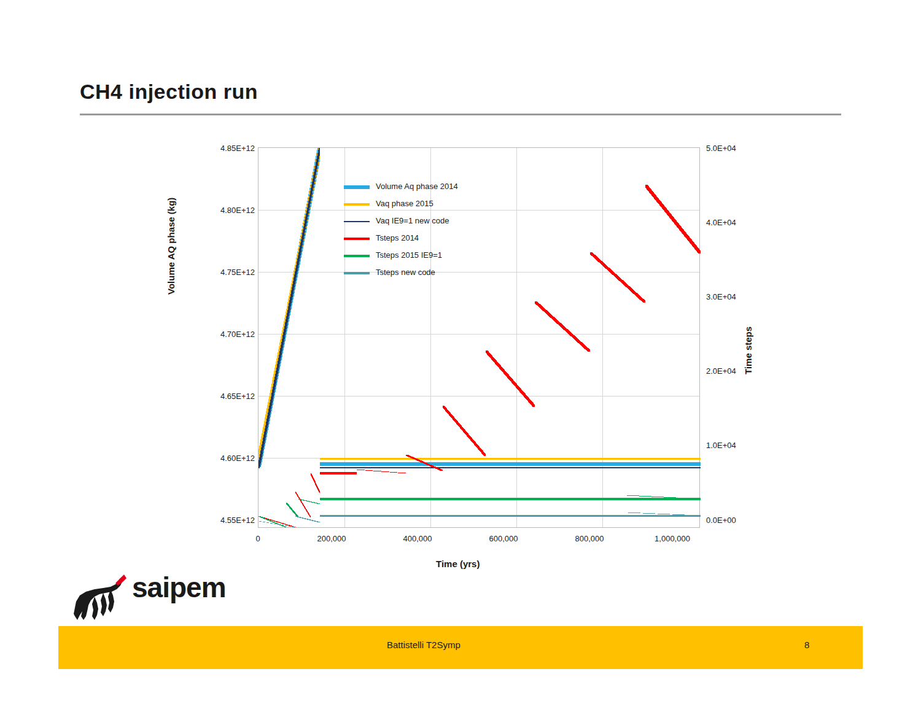CH4 injection run
Volume AQ phase (kg)
Time steps
Time (yrs)
4.85E+12
4.80E+12
4.75E+12
4.70E+12
4.65E+12
4.60E+12
4.55E+12
5.0E+04
4.0E+04
3.0E+04
2.0E+04
1.0E+04
0.0E+00
0
200,000
400,000
600,000
800,000
1,000,000
Volume Aq phase 2014
Vaq phase 2015
Vaq IE9=1 new code
Tsteps 2014
Tsteps 2015 IE9=1
Tsteps new code
saipem
Battistelli T2Symp
8